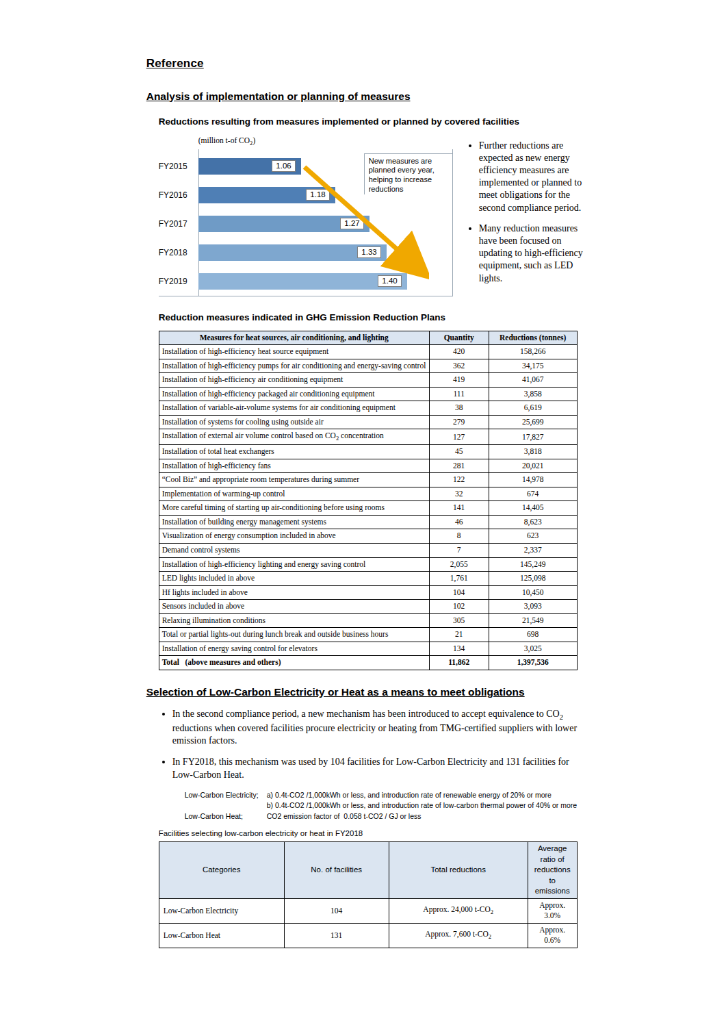Reference
Analysis of implementation or planning of measures
Reductions resulting from measures implemented or planned by covered facilities
(million t-of CO2)
FY2015
1.06
FY2016
1.18
FY2017
1.27
FY2018
1.33
FY2019
1.40
New measures are planned every year, helping to increase reductions
Further reductions are expected as new energy efficiency measures are implemented or planned to meet obligations for the second compliance period.
Many reduction measures have been focused on updating to high-efficiency equipment, such as LED lights.
Reduction measures indicated in GHG Emission Reduction Plans
| Measures for heat sources, air conditioning, and lighting | Quantity | Reductions (tonnes) |
| --- | --- | --- |
| Installation of high-efficiency heat source equipment | 420 | 158,266 |
| Installation of high-efficiency pumps for air conditioning and energy-saving control | 362 | 34,175 |
| Installation of high-efficiency air conditioning equipment | 419 | 41,067 |
| Installation of high-efficiency packaged air conditioning equipment | 111 | 3,858 |
| Installation of variable-air-volume systems for air conditioning equipment | 38 | 6,619 |
| Installation of systems for cooling using outside air | 279 | 25,699 |
| Installation of external air volume control based on CO 2 concentration | 127 | 17,827 |
| Installation of total heat exchangers | 45 | 3,818 |
| Installation of high-efficiency fans | 281 | 20,021 |
| “Cool Biz” and appropriate room temperatures during summer | 122 | 14,978 |
| Implementation of warming-up control | 32 | 674 |
| More careful timing of starting up air-conditioning before using rooms | 141 | 14,405 |
| Installation of building energy management systems | 46 | 8,623 |
| Visualization of energy consumption included in above | 8 | 623 |
| Demand control systems | 7 | 2,337 |
| Installation of high-efficiency lighting and energy saving control | 2,055 | 145,249 |
| LED lights included in above | 1,761 | 125,098 |
| Hf lights included in above | 104 | 10,450 |
| Sensors included in above | 102 | 3,093 |
| Relaxing illumination conditions | 305 | 21,549 |
| Total or partial lights-out during lunch break and outside business hours | 21 | 698 |
| Installation of energy saving control for elevators | 134 | 3,025 |
| Total (above measures and others) | 11,862 | 1,397,536 |
Selection of Low-Carbon Electricity or Heat as a means to meet obligations
In the second compliance period, a new mechanism has been introduced to accept equivalence to CO2 reductions when covered facilities procure electricity or heating from TMG-certified suppliers with lower emission factors.
In FY2018, this mechanism was used by 104 facilities for Low-Carbon Electricity and 131 facilities for Low-Carbon Heat.
Low-Carbon Electricity; a) 0.4t-CO2 /1,000kWh or less, and introduction rate of renewable energy of 20% or more
b) 0.4t-CO2 /1,000kWh or less, and introduction rate of low-carbon thermal power of 40% or more
Low-Carbon Heat; CO2 emission factor of 0.058 t-CO2 / GJ or less
Facilities selecting low-carbon electricity or heat in FY2018
| Categories | No. of facilities | Total reductions | Average ratio of reductions to emissions |
| --- | --- | --- | --- |
| Low-Carbon Electricity | 104 | Approx. 24,000 t-CO 2 | Approx. 3.0% |
| Low-Carbon Heat | 131 | Approx. 7,600 t-CO 2 | Approx. 0.6% |